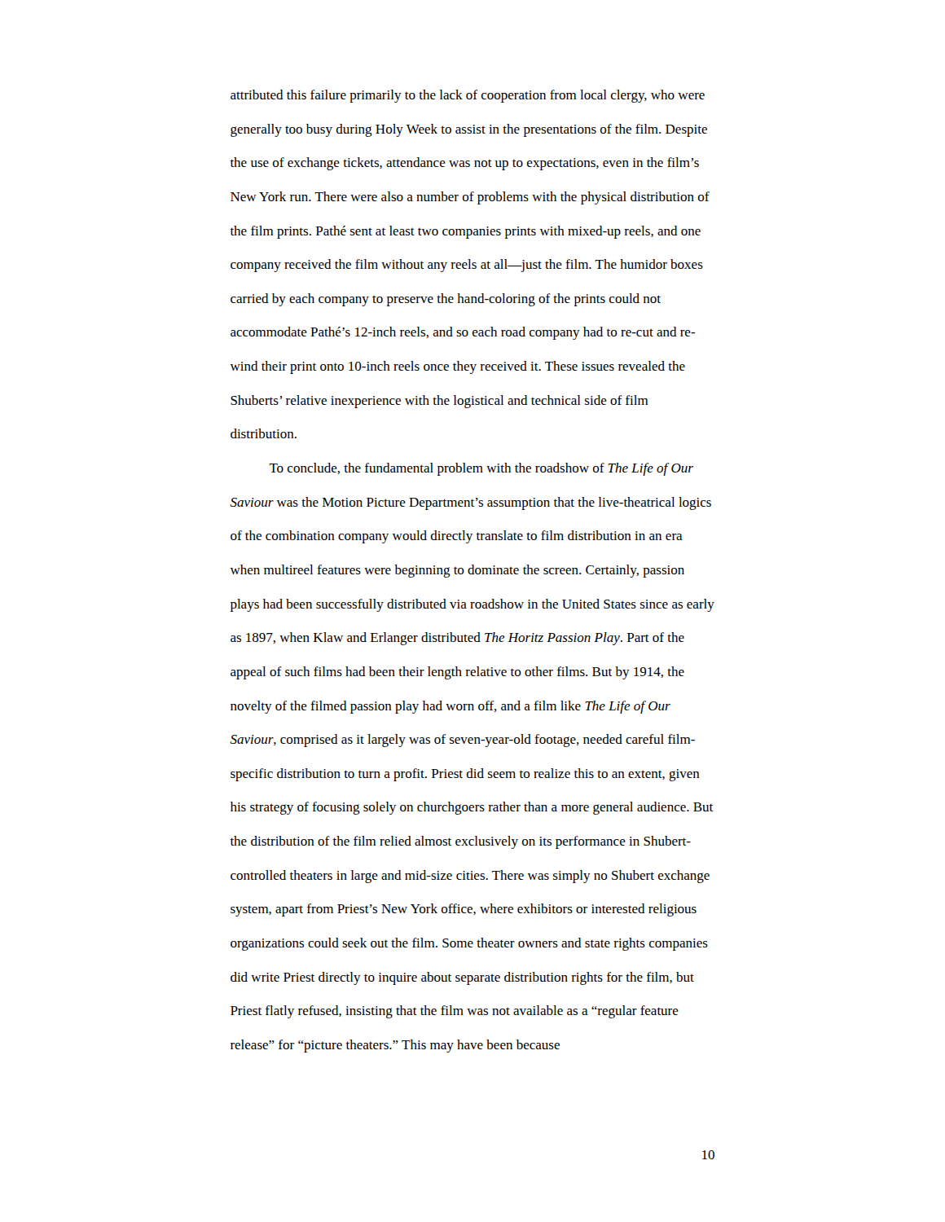attributed this failure primarily to the lack of cooperation from local clergy, who were generally too busy during Holy Week to assist in the presentations of the film. Despite the use of exchange tickets, attendance was not up to expectations, even in the film’s New York run. There were also a number of problems with the physical distribution of the film prints. Pathé sent at least two companies prints with mixed-up reels, and one company received the film without any reels at all—just the film. The humidor boxes carried by each company to preserve the hand-coloring of the prints could not accommodate Pathé’s 12-inch reels, and so each road company had to re-cut and re-wind their print onto 10-inch reels once they received it. These issues revealed the Shuberts’ relative inexperience with the logistical and technical side of film distribution.
To conclude, the fundamental problem with the roadshow of The Life of Our Saviour was the Motion Picture Department’s assumption that the live-theatrical logics of the combination company would directly translate to film distribution in an era when multireel features were beginning to dominate the screen. Certainly, passion plays had been successfully distributed via roadshow in the United States since as early as 1897, when Klaw and Erlanger distributed The Horitz Passion Play. Part of the appeal of such films had been their length relative to other films. But by 1914, the novelty of the filmed passion play had worn off, and a film like The Life of Our Saviour, comprised as it largely was of seven-year-old footage, needed careful film-specific distribution to turn a profit. Priest did seem to realize this to an extent, given his strategy of focusing solely on churchgoers rather than a more general audience. But the distribution of the film relied almost exclusively on its performance in Shubert-controlled theaters in large and mid-size cities. There was simply no Shubert exchange system, apart from Priest’s New York office, where exhibitors or interested religious organizations could seek out the film. Some theater owners and state rights companies did write Priest directly to inquire about separate distribution rights for the film, but Priest flatly refused, insisting that the film was not available as a “regular feature release” for “picture theaters.” This may have been because
10